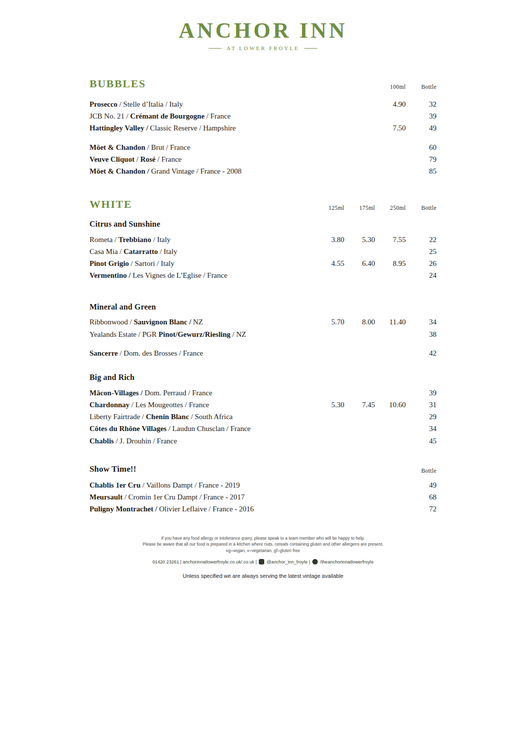Anchor Inn
at Lower Froyle
Bubbles
100ml Bottle
| Prosecco / Stelle d’Italia / Italy | 4.90 | 32 |
| JCB No. 21 / Crémant de Bourgogne / France | | 39 |
| Hattingley Valley / Classic Reserve / Hampshire | 7.50 | 49 |
| Möet & Chandon / Brut / France | | 60 |
| Veuve Cliquot / Rosé / France | | 79 |
| Möet & Chandon / Grand Vintage / France - 2008 | | 85 |
White
125ml 175ml 250ml Bottle
Citrus and Sunshine
| Rometa / Trebbiano / Italy | 3.80 | 5.30 | 7.55 | 22 |
| Casa Mia / Catarratto / Italy | | | | 25 |
| Pinot Grigio / Sartori / Italy | 4.55 | 6.40 | 8.95 | 26 |
| Vermentino / Les Vignes de L’Eglise / France | | | | 24 |
Mineral and Green
| Ribbonwood / Sauvignon Blanc / NZ | 5.70 | 8.00 | 11.40 | 34 |
| Yealands Estate / PGR Pinot/Gewurz/Riesling / NZ | | | | 38 |
| Sancerre / Dom. des Brosses / France | | | | 42 |
Big and Rich
| Mâcon-Villages / Dom. Perraud / France | | | | 39 |
| Chardonnay / Les Mougeottes / France | 5.30 | 7.45 | 10.60 | 31 |
| Liberty Fairtrade / Chenin Blanc / South Africa | | | | 29 |
| Côtes du Rhône Villages / Laudun Chusclan / France | | | | 34 |
| Chablis / J. Drouhin / France | | | | 45 |
Show Time!!
Bottle
| Chablis 1er Cru / Vaillons Dampt / France - 2019 | 49 |
| Meursault / Cromin 1er Cru Dampt / France - 2017 | 68 |
| Puligny Montrachet / Olivier Leflaive / France - 2016 | 72 |
If you have any food allergy or intolerance query, please speak to a team member who will be happy to help.
Please be aware that all our food is prepared in a kitchen where nuts, cereals containing gluten and other allergens are present.
vg=vegan, v=vegetarian, gf=gluten free
01420 23261 | anchorinnatlowerfroyle.co.uk/.co.uk | @anchor_inn_froyle | /theanchorinnatlowerfroyle
Unless specified we are always serving the latest vintage available